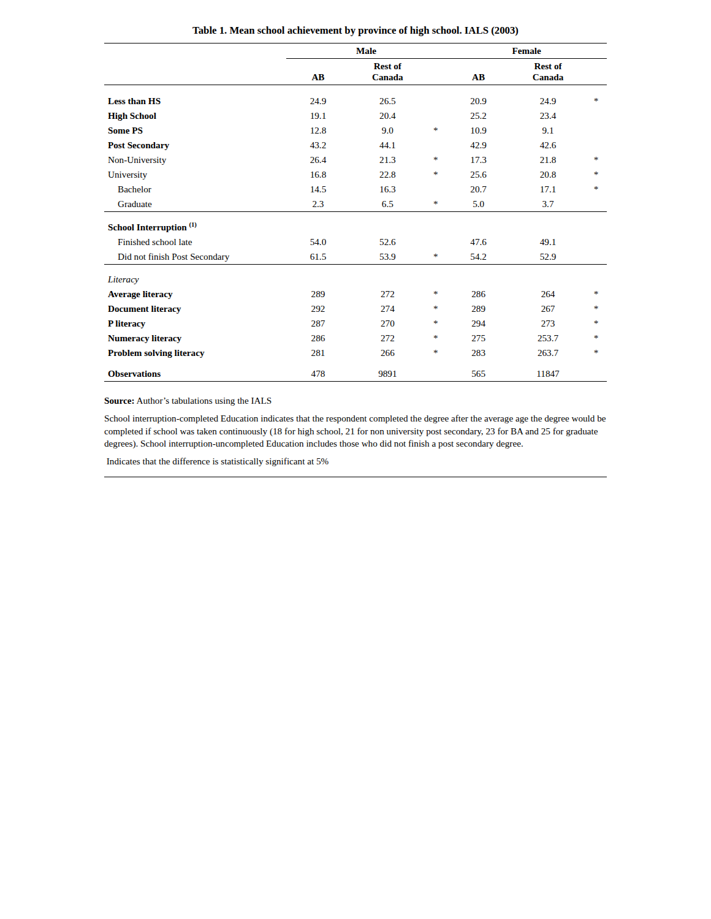Table 1. Mean school achievement by province of high school. IALS (2003)
| | Male | Female |
| --- | --- | --- |
| | AB | Rest of Canada | | AB | Rest of Canada | |
| Less than HS | 24.9 | 26.5 | | 20.9 | 24.9 | * |
| High School | 19.1 | 20.4 | | 25.2 | 23.4 | |
| Some PS | 12.8 | 9.0 | * | 10.9 | 9.1 | |
| Post Secondary | 43.2 | 44.1 | | 42.9 | 42.6 | |
| Non-University | 26.4 | 21.3 | * | 17.3 | 21.8 | * |
| University | 16.8 | 22.8 | * | 25.6 | 20.8 | * |
| Bachelor | 14.5 | 16.3 | | 20.7 | 17.1 | * |
| Graduate | 2.3 | 6.5 | * | 5.0 | 3.7 | |
| School Interruption (1) | | | | | | |
| Finished school late | 54.0 | 52.6 | | 47.6 | 49.1 | |
| Did not finish Post Secondary | 61.5 | 53.9 | * | 54.2 | 52.9 | |
| Literacy | | | | | | |
| Average literacy | 289 | 272 | * | 286 | 264 | * |
| Document literacy | 292 | 274 | * | 289 | 267 | * |
| P literacy | 287 | 270 | * | 294 | 273 | * |
| Numeracy literacy | 286 | 272 | * | 275 | 253.7 | * |
| Problem solving literacy | 281 | 266 | * | 283 | 263.7 | * |
| Observations | 478 | 9891 | | 565 | 11847 | |
Source: Author’s tabulations using the IALS
School interruption-completed Education indicates that the respondent completed the degree after the average age the degree would be completed if school was taken continuously (18 for high school, 21 for non university post secondary, 23 for BA and 25 for graduate degrees). School interruption-uncompleted Education includes those who did not finish a post secondary degree.
Indicates that the difference is statistically significant at 5%